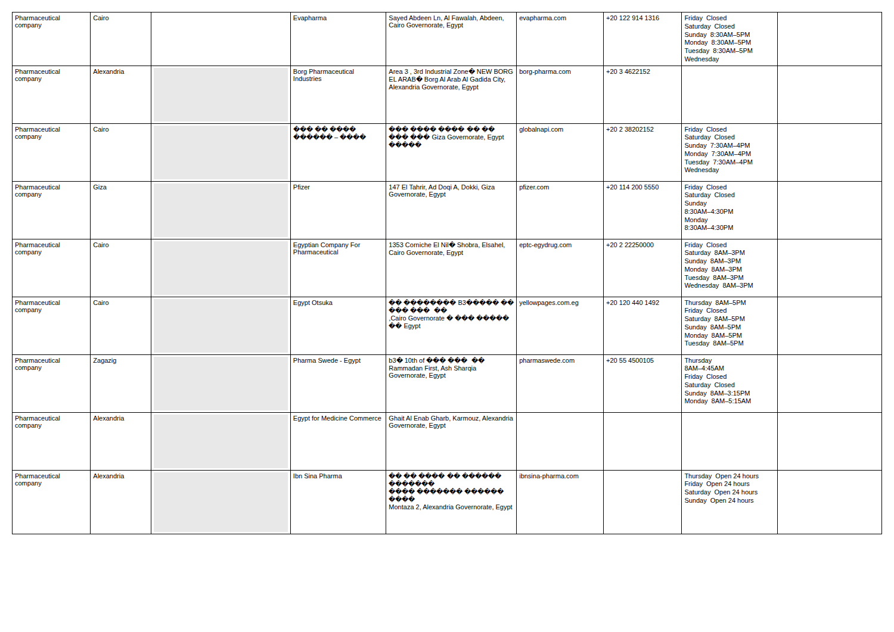| Pharmaceutical company | Cairo | | Evapharma | Sayed Abdeen Ln, Al Fawalah, Abdeen, Cairo Governorate, Egypt | evapharma.com | +20 122 914 1316 | Friday Closed Saturday Closed Sunday 8:30AM–5PM Monday 8:30AM–5PM Tuesday 8:30AM–5PM Wednesday | |
| Pharmaceutical company | Alexandria | | Borg Pharmaceutical Industries | Area 3 , 3rd Industrial Zone� NEW BORG EL ARAB� Borg Al Arab Al Gadida City, Alexandria Governorate, Egypt | borg-pharma.com | +20 3 4622152 | | |
| Pharmaceutical company | Cairo | | ���� �� ��� ���� – ������ | �� �� ���� ���� ��� ��� ��� Giza Governorate, Egypt ����� | globalnapi.com | +20 2 38202152 | Friday Closed Saturday Closed Sunday 7:30AM–4PM Monday 7:30AM–4PM Tuesday 7:30AM–4PM Wednesday | |
| Pharmaceutical company | Giza | | Pfizer | 147 El Tahrir, Ad Doqi A, Dokki, Giza Governorate, Egypt | pfizer.com | +20 114 200 5550 | Friday Closed Saturday Closed Sunday 8:30AM–4:30PM Monday 8:30AM–4:30PM | |
| Pharmaceutical company | Cairo | | Egyptian Company For Pharmaceutical | 1353 Corniche El Nil� Shobra, Elsahel, Cairo Governorate, Egypt | eptc-egydrug.com | +20 2 22250000 | Friday Closed Saturday 8AM–3PM Sunday 8AM–3PM Monday 8AM–3PM Tuesday 8AM–3PM Wednesday 8AM–3PM | |
| Pharmaceutical company | Cairo | | Egypt Otsuka | �� �����B3 �������� �� �� ��� ��� ,Cairo Governorate ����� ��� � �� Egypt | yellowpages.com.eg | +20 120 440 1492 | Thursday 8AM–5PM Friday Closed Saturday 8AM–5PM Sunday 8AM–5PM Monday 8AM–5PM Tuesday 8AM–5PM | |
| Pharmaceutical company | Zagazig | | Pharma Swede - Egypt | b3� 10th of �� ��� ��� Rammadan First, Ash Sharqia Governorate, Egypt | pharmaswede.com | +20 55 4500105 | Thursday 8AM–4:45AM Friday Closed Saturday Closed Sunday 8AM–3:15PM Monday 8AM–5:15AM | |
| Pharmaceutical company | Alexandria | | Egypt for Medicine Commerce | Ghait Al Enab Gharb, Karmouz, Alexandria Governorate, Egypt | | | | |
| Pharmaceutical company | Alexandria | | Ibn Sina Pharma | ������ �� ���� �� �� ������� ������ ������� ���� ���� Montaza 2, Alexandria Governorate, Egypt | ibnsina-pharma.com | | Thursday Open 24 hours Friday Open 24 hours Saturday Open 24 hours Sunday Open 24 hours | |